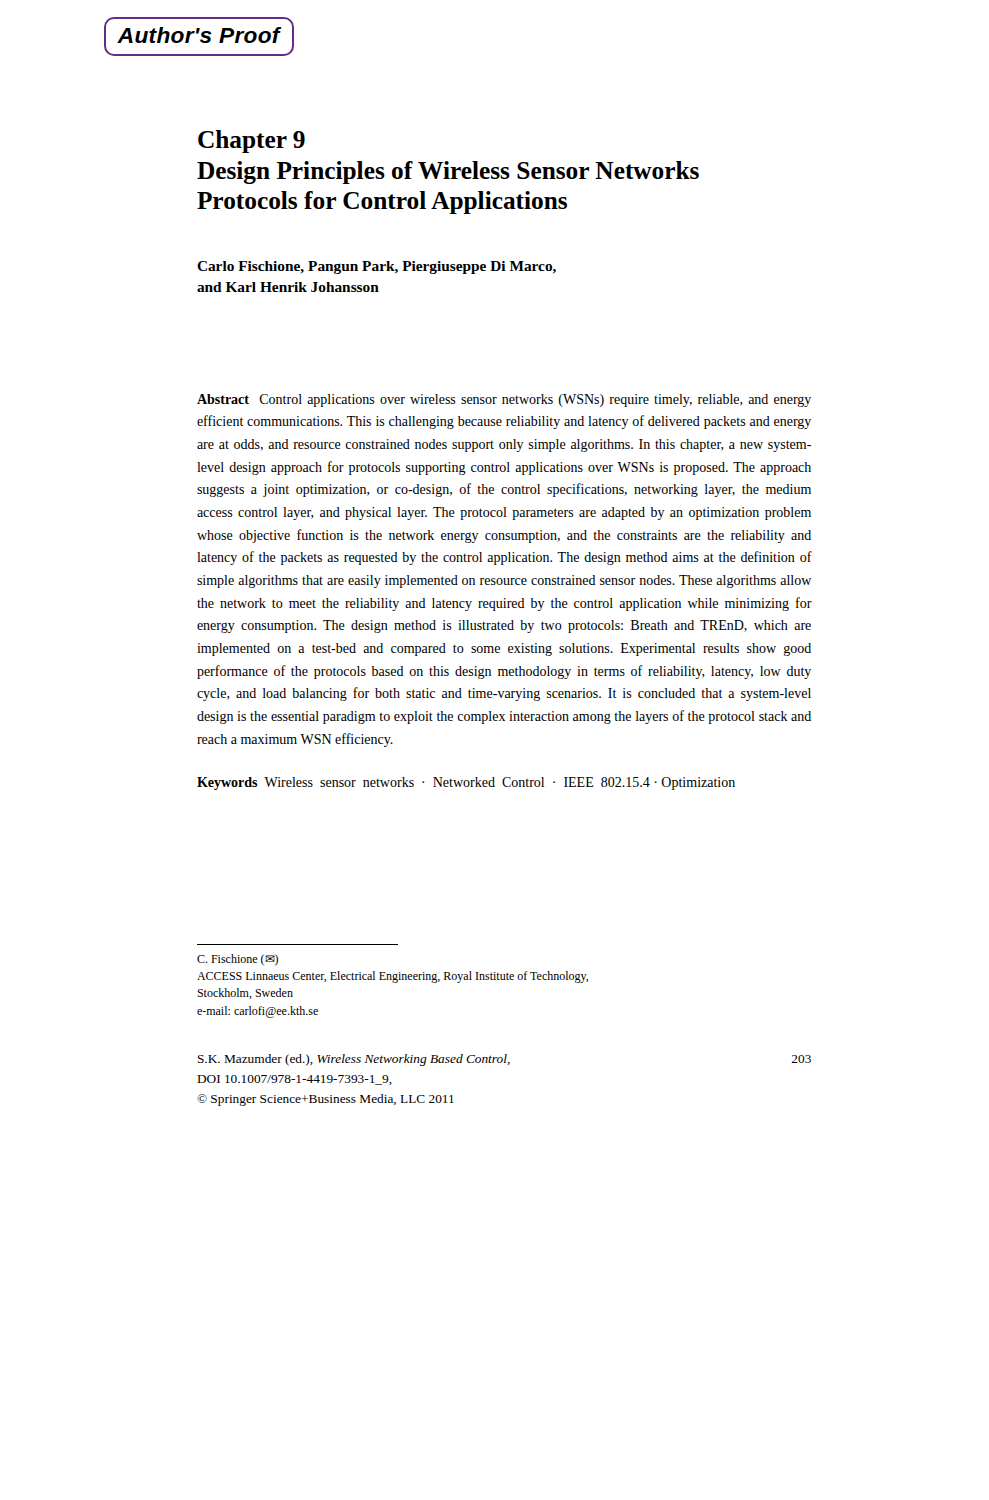Author's Proof
Chapter 9
Design Principles of Wireless Sensor Networks
Protocols for Control Applications
Carlo Fischione, Pangun Park, Piergiuseppe Di Marco,
and Karl Henrik Johansson
Abstract Control applications over wireless sensor networks (WSNs) require timely, reliable, and energy efficient communications. This is challenging because reliability and latency of delivered packets and energy are at odds, and resource constrained nodes support only simple algorithms. In this chapter, a new system-level design approach for protocols supporting control applications over WSNs is proposed. The approach suggests a joint optimization, or co-design, of the control specifications, networking layer, the medium access control layer, and physical layer. The protocol parameters are adapted by an optimization problem whose objective function is the network energy consumption, and the constraints are the reliability and latency of the packets as requested by the control application. The design method aims at the definition of simple algorithms that are easily implemented on resource constrained sensor nodes. These algorithms allow the network to meet the reliability and latency required by the control application while minimizing for energy consumption. The design method is illustrated by two protocols: Breath and TREnD, which are implemented on a test-bed and compared to some existing solutions. Experimental results show good performance of the protocols based on this design methodology in terms of reliability, latency, low duty cycle, and load balancing for both static and time-varying scenarios. It is concluded that a system-level design is the essential paradigm to exploit the complex interaction among the layers of the protocol stack and reach a maximum WSN efficiency.
Keywords Wireless sensor networks · Networked Control · IEEE 802.15.4 · Optimization
C. Fischione (✉)
ACCESS Linnaeus Center, Electrical Engineering, Royal Institute of Technology,
Stockholm, Sweden
e-mail: carlofi@ee.kth.se
203
S.K. Mazumder (ed.), Wireless Networking Based Control,
DOI 10.1007/978-1-4419-7393-1_9,
© Springer Science+Business Media, LLC 2011